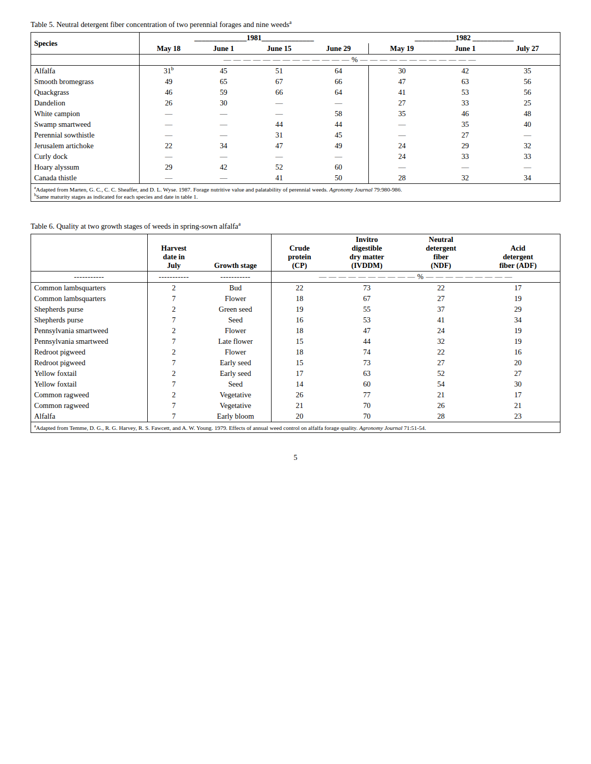Table 5. Neutral detergent fiber concentration of two perennial forages and nine weedsa
| Species | ______________1981______________ | ___________1982 ___________ |
| May 18 | June 1 | June 15 | June 29 | May 19 | June 1 | July 27 |
| | — — — — — — — — — — — — — % — — — — — — — — — — — — |
| Alfalfa | 31 b | 45 | 51 | 64 | 30 | 42 | 35 |
| Smooth bromegrass | 49 | 65 | 67 | 66 | 47 | 63 | 56 |
| Quackgrass | 46 | 59 | 66 | 64 | 41 | 53 | 56 |
| Dandelion | 26 | 30 | — | — | 27 | 33 | 25 |
| White campion | — | — | — | 58 | 35 | 46 | 48 |
| Swamp smartweed | — | — | 44 | 44 | — | 35 | 40 |
| Perennial sowthistle | — | — | 31 | 45 | — | 27 | — |
| Jerusalem artichoke | 22 | 34 | 47 | 49 | 24 | 29 | 32 |
| Curly dock | — | — | — | — | 24 | 33 | 33 |
| Hoary alyssum | 29 | 42 | 52 | 60 | — | — | — |
| Canada thistle | — | — | 41 | 50 | 28 | 32 | 34 |
| a Adapted from Marten, G. C., C. C. Sheaffer, and D. L. Wyse. 1987. Forage nutritive value and palatability of perennial weeds. Agronomy Journal 79:980-986. b Same maturity stages as indicated for each species and date in table 1. |
Table 6. Quality at two growth stages of weeds in spring-sown alfalfaa
| | Harvest date in July | Growth stage | Crude protein (CP) | Invitro digestible dry matter (IVDDM) | Neutral detergent fiber (NDF) | Acid detergent fiber (ADF) |
| --- | --- | --- | --- | --- | --- | --- |
| ----------- | ----------- | ----------- | — — — — — — — — — — % — — — — — — — — — |
| Common lambsquarters | 2 | Bud | 22 | 73 | 22 | 17 |
| Common lambsquarters | 7 | Flower | 18 | 67 | 27 | 19 |
| Shepherds purse | 2 | Green seed | 19 | 55 | 37 | 29 |
| Shepherds purse | 7 | Seed | 16 | 53 | 41 | 34 |
| Pennsylvania smartweed | 2 | Flower | 18 | 47 | 24 | 19 |
| Pennsylvania smartweed | 7 | Late flower | 15 | 44 | 32 | 19 |
| Redroot pigweed | 2 | Flower | 18 | 74 | 22 | 16 |
| Redroot pigweed | 7 | Early seed | 15 | 73 | 27 | 20 |
| Yellow foxtail | 2 | Early seed | 17 | 63 | 52 | 27 |
| Yellow foxtail | 7 | Seed | 14 | 60 | 54 | 30 |
| Common ragweed | 2 | Vegetative | 26 | 77 | 21 | 17 |
| Common ragweed | 7 | Vegetative | 21 | 70 | 26 | 21 |
| Alfalfa | 7 | Early bloom | 20 | 70 | 28 | 23 |
| a Adapted from Temme, D. G., R. G. Harvey, R. S. Fawcett, and A. W. Young. 1979. Effects of annual weed control on alfalfa forage quality. Agronomy Journal 71:51-54. |
5